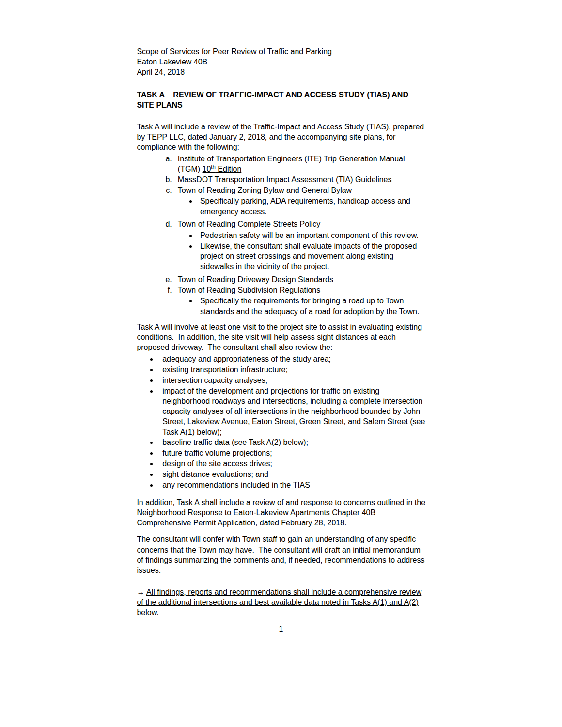Scope of Services for Peer Review of Traffic and Parking
Eaton Lakeview 40B
April 24, 2018
TASK A – REVIEW OF TRAFFIC-IMPACT AND ACCESS STUDY (TIAS) AND SITE PLANS
Task A will include a review of the Traffic-Impact and Access Study (TIAS), prepared by TEPP LLC, dated January 2, 2018, and the accompanying site plans, for compliance with the following:
Institute of Transportation Engineers (ITE) Trip Generation Manual (TGM) 10th Edition
MassDOT Transportation Impact Assessment (TIA) Guidelines
Town of Reading Zoning Bylaw and General Bylaw
Specifically parking, ADA requirements, handicap access and emergency access.
Town of Reading Complete Streets Policy
Pedestrian safety will be an important component of this review.
Likewise, the consultant shall evaluate impacts of the proposed project on street crossings and movement along existing sidewalks in the vicinity of the project.
Town of Reading Driveway Design Standards
Town of Reading Subdivision Regulations
Specifically the requirements for bringing a road up to Town standards and the adequacy of a road for adoption by the Town.
Task A will involve at least one visit to the project site to assist in evaluating existing conditions. In addition, the site visit will help assess sight distances at each proposed driveway. The consultant shall also review the:
adequacy and appropriateness of the study area;
existing transportation infrastructure;
intersection capacity analyses;
impact of the development and projections for traffic on existing neighborhood roadways and intersections, including a complete intersection capacity analyses of all intersections in the neighborhood bounded by John Street, Lakeview Avenue, Eaton Street, Green Street, and Salem Street (see Task A(1) below);
baseline traffic data (see Task A(2) below);
future traffic volume projections;
design of the site access drives;
sight distance evaluations; and
any recommendations included in the TIAS
In addition, Task A shall include a review of and response to concerns outlined in the Neighborhood Response to Eaton-Lakeview Apartments Chapter 40B Comprehensive Permit Application, dated February 28, 2018.
The consultant will confer with Town staff to gain an understanding of any specific concerns that the Town may have. The consultant will draft an initial memorandum of findings summarizing the comments and, if needed, recommendations to address issues.
→ All findings, reports and recommendations shall include a comprehensive review of the additional intersections and best available data noted in Tasks A(1) and A(2) below.
1